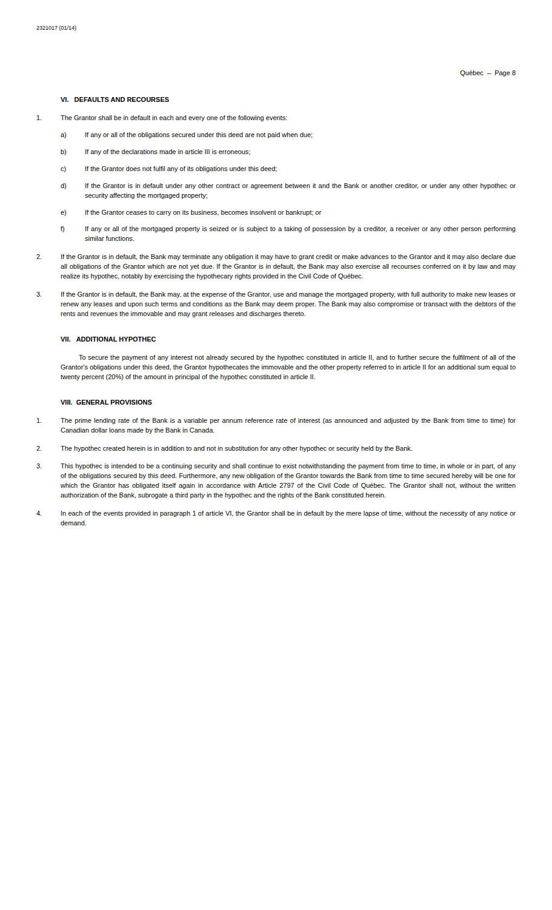2321017 (01/14)
Québec – Page 8
VI. DEFAULTS AND RECOURSES
1. The Grantor shall be in default in each and every one of the following events:
a) If any or all of the obligations secured under this deed are not paid when due;
b) If any of the declarations made in article III is erroneous;
c) If the Grantor does not fulfil any of its obligations under this deed;
d) If the Grantor is in default under any other contract or agreement between it and the Bank or another creditor, or under any other hypothec or security affecting the mortgaged property;
e) If the Grantor ceases to carry on its business, becomes insolvent or bankrupt; or
f) If any or all of the mortgaged property is seized or is subject to a taking of possession by a creditor, a receiver or any other person performing similar functions.
2. If the Grantor is in default, the Bank may terminate any obligation it may have to grant credit or make advances to the Grantor and it may also declare due all obligations of the Grantor which are not yet due. If the Grantor is in default, the Bank may also exercise all recourses conferred on it by law and may realize its hypothec, notably by exercising the hypothecary rights provided in the Civil Code of Québec.
3. If the Grantor is in default, the Bank may, at the expense of the Grantor, use and manage the mortgaged property, with full authority to make new leases or renew any leases and upon such terms and conditions as the Bank may deem proper. The Bank may also compromise or transact with the debtors of the rents and revenues the immovable and may grant releases and discharges thereto.
VII. ADDITIONAL HYPOTHEC
To secure the payment of any interest not already secured by the hypothec constituted in article II, and to further secure the fulfilment of all of the Grantor's obligations under this deed, the Grantor hypothecates the immovable and the other property referred to in article II for an additional sum equal to twenty percent (20%) of the amount in principal of the hypothec constituted in article II.
VIII. GENERAL PROVISIONS
1. The prime lending rate of the Bank is a variable per annum reference rate of interest (as announced and adjusted by the Bank from time to time) for Canadian dollar loans made by the Bank in Canada.
2. The hypothec created herein is in addition to and not in substitution for any other hypothec or security held by the Bank.
3. This hypothec is intended to be a continuing security and shall continue to exist notwithstanding the payment from time to time, in whole or in part, of any of the obligations secured by this deed. Furthermore, any new obligation of the Grantor towards the Bank from time to time secured hereby will be one for which the Grantor has obligated itself again in accordance with Article 2797 of the Civil Code of Québec. The Grantor shall not, without the written authorization of the Bank, subrogate a third party in the hypothec and the rights of the Bank constituted herein.
4. In each of the events provided in paragraph 1 of article VI, the Grantor shall be in default by the mere lapse of time, without the necessity of any notice or demand.